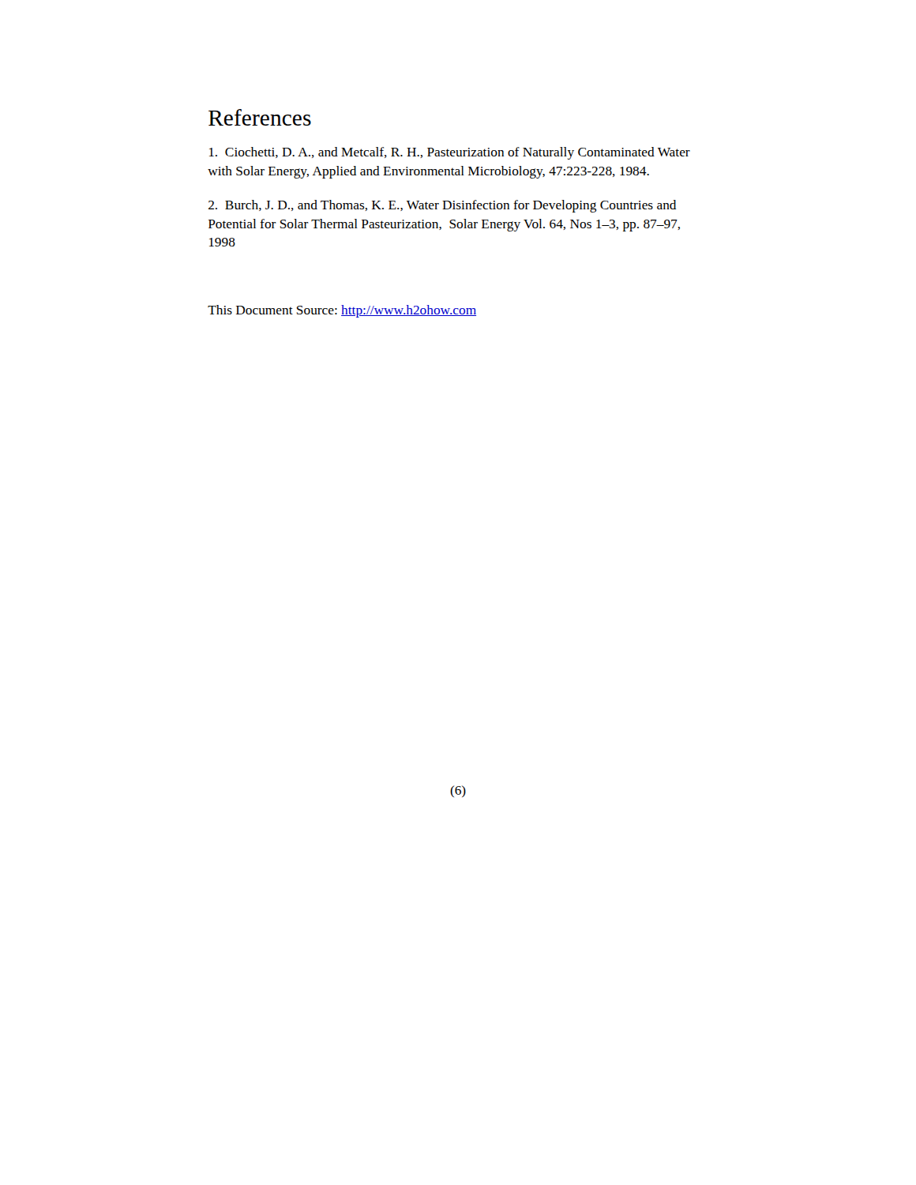References
1. Ciochetti, D. A., and Metcalf, R. H., Pasteurization of Naturally Contaminated Water with Solar Energy, Applied and Environmental Microbiology, 47:223-228, 1984.
2. Burch, J. D., and Thomas, K. E., Water Disinfection for Developing Countries and Potential for Solar Thermal Pasteurization, Solar Energy Vol. 64, Nos 1–3, pp. 87–97, 1998
This Document Source: http://www.h2ohow.com
(6)